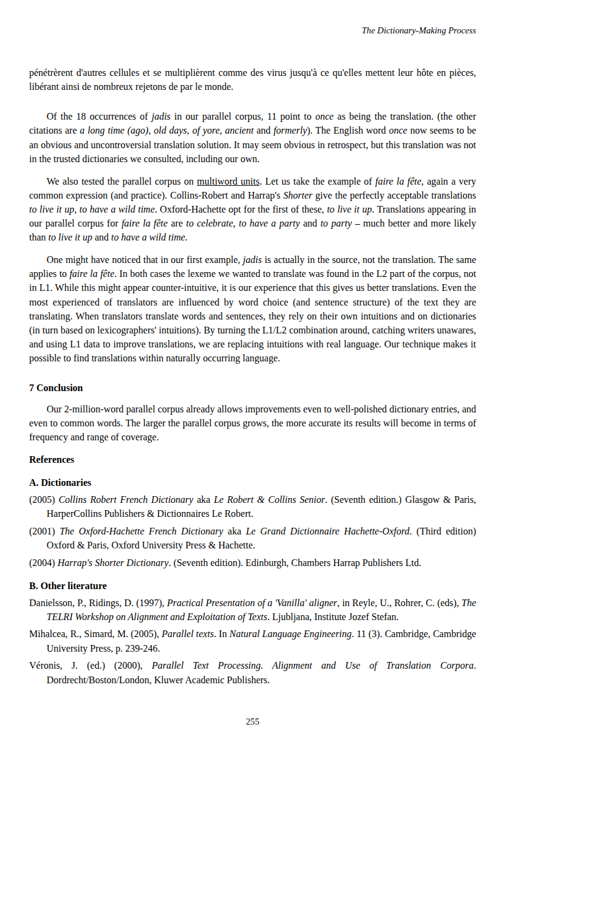The Dictionary-Making Process
pénétrèrent d'autres cellules et se multiplièrent comme des virus jusqu'à ce qu'elles mettent leur hôte en pièces, libérant ainsi de nombreux rejetons de par le monde.
Of the 18 occurrences of jadis in our parallel corpus, 11 point to once as being the translation. (the other citations are a long time (ago), old days, of yore, ancient and formerly). The English word once now seems to be an obvious and uncontroversial translation solution. It may seem obvious in retrospect, but this translation was not in the trusted dictionaries we consulted, including our own.
We also tested the parallel corpus on multiword units. Let us take the example of faire la fête, again a very common expression (and practice). Collins-Robert and Harrap's Shorter give the perfectly acceptable translations to live it up, to have a wild time. Oxford-Hachette opt for the first of these, to live it up. Translations appearing in our parallel corpus for faire la fête are to celebrate, to have a party and to party – much better and more likely than to live it up and to have a wild time.
One might have noticed that in our first example, jadis is actually in the source, not the translation. The same applies to faire la fête. In both cases the lexeme we wanted to translate was found in the L2 part of the corpus, not in L1. While this might appear counter-intuitive, it is our experience that this gives us better translations. Even the most experienced of translators are influenced by word choice (and sentence structure) of the text they are translating. When translators translate words and sentences, they rely on their own intuitions and on dictionaries (in turn based on lexicographers' intuitions). By turning the L1/L2 combination around, catching writers unawares, and using L1 data to improve translations, we are replacing intuitions with real language. Our technique makes it possible to find translations within naturally occurring language.
7 Conclusion
Our 2-million-word parallel corpus already allows improvements even to well-polished dictionary entries, and even to common words. The larger the parallel corpus grows, the more accurate its results will become in terms of frequency and range of coverage.
References
A. Dictionaries
(2005) Collins Robert French Dictionary aka Le Robert & Collins Senior. (Seventh edition.) Glasgow & Paris, HarperCollins Publishers & Dictionnaires Le Robert.
(2001) The Oxford-Hachette French Dictionary aka Le Grand Dictionnaire Hachette-Oxford. (Third edition) Oxford & Paris, Oxford University Press & Hachette.
(2004) Harrap's Shorter Dictionary. (Seventh edition). Edinburgh, Chambers Harrap Publishers Ltd.
B. Other literature
Danielsson, P., Ridings, D. (1997), Practical Presentation of a 'Vanilla' aligner, in Reyle, U., Rohrer, C. (eds), The TELRI Workshop on Alignment and Exploitation of Texts. Ljubljana, Institute Jozef Stefan.
Mihalcea, R., Simard, M. (2005), Parallel texts. In Natural Language Engineering. 11 (3). Cambridge, Cambridge University Press, p. 239-246.
Véronis, J. (ed.) (2000), Parallel Text Processing. Alignment and Use of Translation Corpora. Dordrecht/Boston/London, Kluwer Academic Publishers.
255